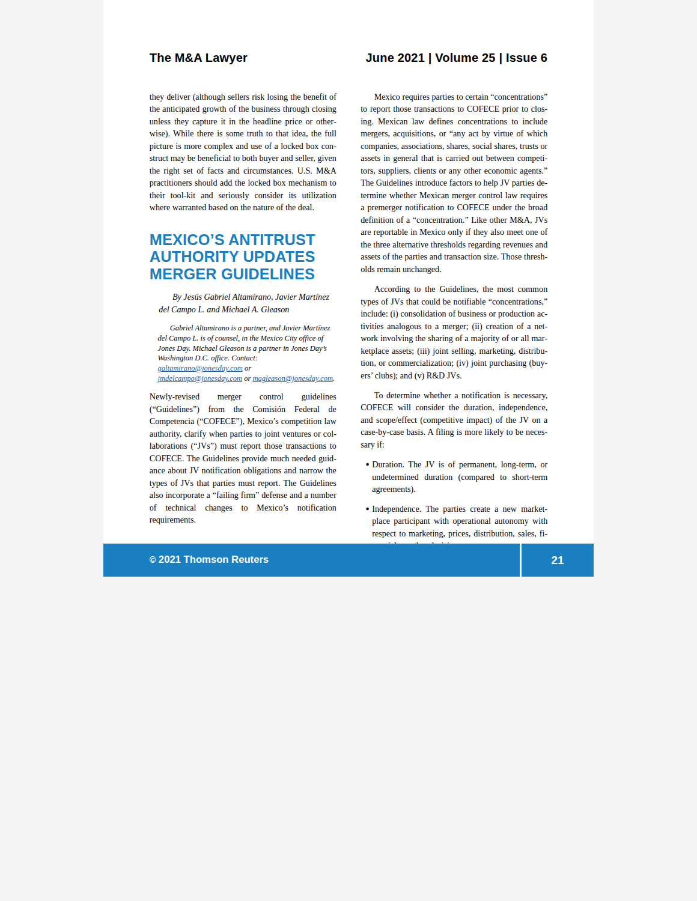The M&A Lawyer June 2021 | Volume 25 | Issue 6
they deliver (although sellers risk losing the benefit of the anticipated growth of the business through closing unless they capture it in the headline price or otherwise). While there is some truth to that idea, the full picture is more complex and use of a locked box construct may be beneficial to both buyer and seller, given the right set of facts and circumstances. U.S. M&A practitioners should add the locked box mechanism to their tool-kit and seriously consider its utilization where warranted based on the nature of the deal.
MEXICO’S ANTITRUST AUTHORITY UPDATES MERGER GUIDELINES
By Jesús Gabriel Altamirano, Javier Martínez del Campo L. and Michael A. Gleason
Gabriel Altamirano is a partner, and Javier Martínez del Campo L. is of counsel, in the Mexico City office of Jones Day. Michael Gleason is a partner in Jones Day’s Washington D.C. office. Contact: galtamirano@jonesday.com or jmdelcampo@jonesday.com or magleason@jonesday.com.
Newly-revised merger control guidelines (“Guidelines”) from the Comisión Federal de Competencia (“COFECE”), Mexico’s competition law authority, clarify when parties to joint ventures or collaborations (“JVs”) must report those transactions to COFECE. The Guidelines provide much needed guidance about JV notification obligations and narrow the types of JVs that parties must report. The Guidelines also incorporate a “failing firm” defense and a number of technical changes to Mexico’s notification requirements.
Mexico requires parties to certain “concentrations” to report those transactions to COFECE prior to closing. Mexican law defines concentrations to include mergers, acquisitions, or “any act by virtue of which companies, associations, shares, social shares, trusts or assets in general that is carried out between competitors, suppliers, clients or any other economic agents.” The Guidelines introduce factors to help JV parties determine whether Mexican merger control law requires a premerger notification to COFECE under the broad definition of a “concentration.” Like other M&A, JVs are reportable in Mexico only if they also meet one of the three alternative thresholds regarding revenues and assets of the parties and transaction size. Those thresholds remain unchanged.
According to the Guidelines, the most common types of JVs that could be notifiable “concentrations,” include: (i) consolidation of business or production activities analogous to a merger; (ii) creation of a network involving the sharing of a majority of or all marketplace assets; (iii) joint selling, marketing, distribution, or commercialization; (iv) joint purchasing (buyers’ clubs); and (v) R&D JVs.
To determine whether a notification is necessary, COFECE will consider the duration, independence, and scope/effect (competitive impact) of the JV on a case-by-case basis. A filing is more likely to be necessary if:
Duration. The JV is of permanent, long-term, or undetermined duration (compared to short-term agreements).
Independence. The parties create a new marketplace participant with operational autonomy with respect to marketing, prices, distribution, sales, financial, or other decisions.
© 2021 Thomson Reuters
21